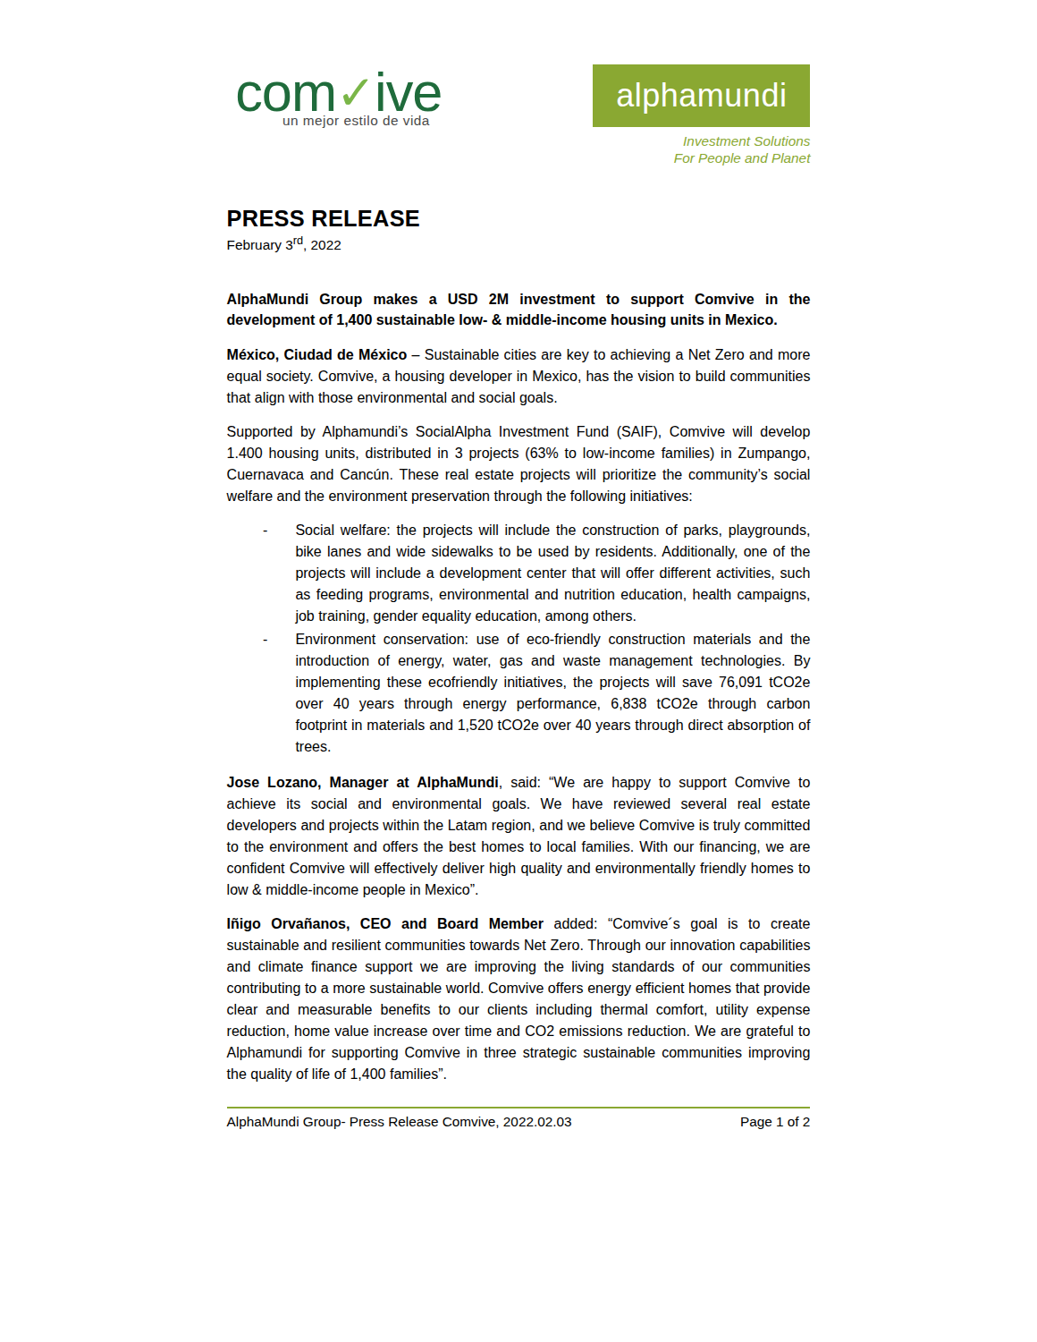com✓ive
un mejor estilo de vida
alphamundi
Investment Solutions
For People and Planet
PRESS RELEASE
February 3rd, 2022
AlphaMundi Group makes a USD 2M investment to support Comvive in the development of 1,400 sustainable low- & middle-income housing units in Mexico.
México, Ciudad de México – Sustainable cities are key to achieving a Net Zero and more equal society. Comvive, a housing developer in Mexico, has the vision to build communities that align with those environmental and social goals.
Supported by Alphamundi’s SocialAlpha Investment Fund (SAIF), Comvive will develop 1.400 housing units, distributed in 3 projects (63% to low-income families) in Zumpango, Cuernavaca and Cancún. These real estate projects will prioritize the community’s social welfare and the environment preservation through the following initiatives:
Social welfare: the projects will include the construction of parks, playgrounds, bike lanes and wide sidewalks to be used by residents. Additionally, one of the projects will include a development center that will offer different activities, such as feeding programs, environmental and nutrition education, health campaigns, job training, gender equality education, among others.
Environment conservation: use of eco-friendly construction materials and the introduction of energy, water, gas and waste management technologies. By implementing these ecofriendly initiatives, the projects will save 76,091 tCO2e over 40 years through energy performance, 6,838 tCO2e through carbon footprint in materials and 1,520 tCO2e over 40 years through direct absorption of trees.
Jose Lozano, Manager at AlphaMundi, said: “We are happy to support Comvive to achieve its social and environmental goals. We have reviewed several real estate developers and projects within the Latam region, and we believe Comvive is truly committed to the environment and offers the best homes to local families. With our financing, we are confident Comvive will effectively deliver high quality and environmentally friendly homes to low & middle-income people in Mexico”.
Iñigo Orvañanos, CEO and Board Member added: “Comvive´s goal is to create sustainable and resilient communities towards Net Zero. Through our innovation capabilities and climate finance support we are improving the living standards of our communities contributing to a more sustainable world. Comvive offers energy efficient homes that provide clear and measurable benefits to our clients including thermal comfort, utility expense reduction, home value increase over time and CO2 emissions reduction. We are grateful to Alphamundi for supporting Comvive in three strategic sustainable communities improving the quality of life of 1,400 families”.
AlphaMundi Group- Press Release Comvive, 2022.02.03 Page 1 of 2